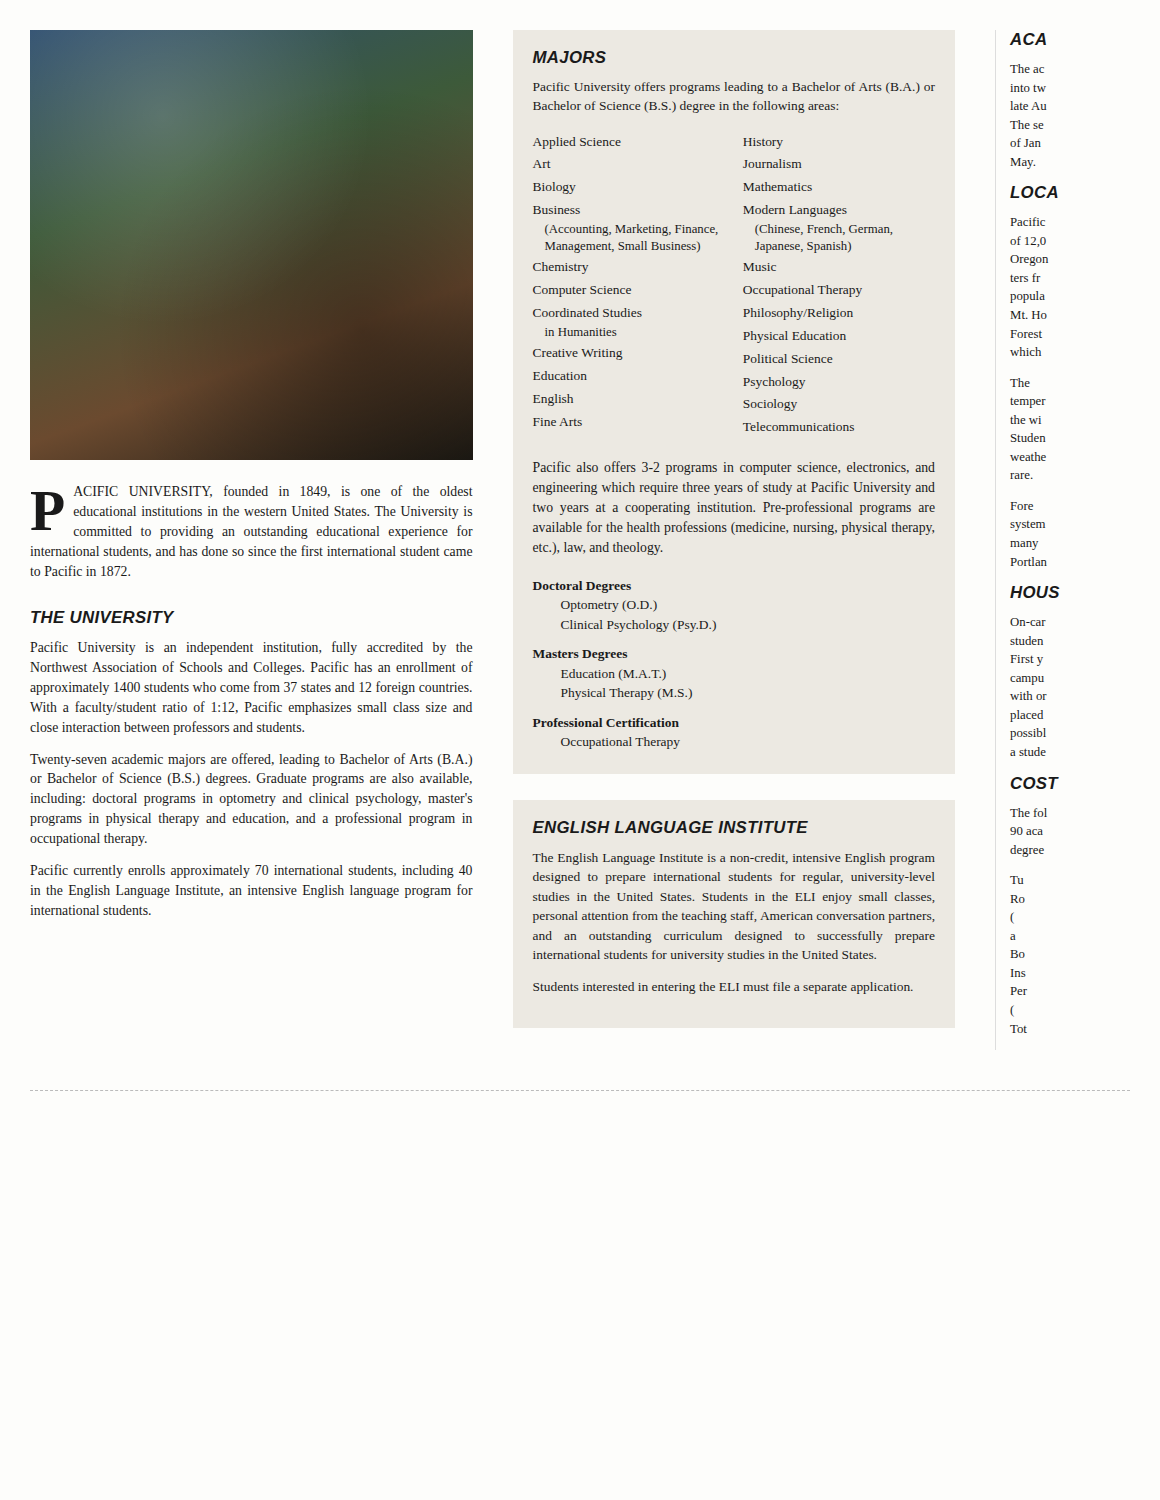PACIFIC UNIVERSITY, founded in 1849, is one of the oldest educational institutions in the western United States. The University is committed to providing an outstanding educational experience for international students, and has done so since the first international student came to Pacific in 1872.
THE UNIVERSITY
Pacific University is an independent institution, fully accredited by the Northwest Association of Schools and Colleges. Pacific has an enrollment of approximately 1400 students who come from 37 states and 12 foreign countries. With a faculty/student ratio of 1:12, Pacific emphasizes small class size and close interaction between professors and students.
Twenty-seven academic majors are offered, leading to Bachelor of Arts (B.A.) or Bachelor of Science (B.S.) degrees. Graduate programs are also available, including: doctoral programs in optometry and clinical psychology, master's programs in physical therapy and education, and a professional program in occupational therapy.
Pacific currently enrolls approximately 70 international students, including 40 in the English Language Institute, an intensive English language program for international students.
MAJORS
Pacific University offers programs leading to a Bachelor of Arts (B.A.) or Bachelor of Science (B.S.) degree in the following areas:
Applied Science
Art
Biology
Business (Accounting, Marketing, Finance, Management, Small Business)
Chemistry
Computer Science
Coordinated Studies in Humanities
Creative Writing
Education
English
Fine Arts
History
Journalism
Mathematics
Modern Languages (Chinese, French, German, Japanese, Spanish)
Music
Occupational Therapy
Philosophy/Religion
Physical Education
Political Science
Psychology
Sociology
Telecommunications
Pacific also offers 3-2 programs in computer science, electronics, and engineering which require three years of study at Pacific University and two years at a cooperating institution. Pre-professional programs are available for the health professions (medicine, nursing, physical therapy, etc.), law, and theology.
Doctoral Degrees
Optometry (O.D.)
Clinical Psychology (Psy.D.)
Masters Degrees
Education (M.A.T.)
Physical Therapy (M.S.)
Professional Certification
Occupational Therapy
ENGLISH LANGUAGE INSTITUTE
The English Language Institute is a non-credit, intensive English program designed to prepare international students for regular, university-level studies in the United States. Students in the ELI enjoy small classes, personal attention from the teaching staff, American conversation partners, and an outstanding curriculum designed to successfully prepare international students for university studies in the United States.
Students interested in entering the ELI must file a separate application.
ACA
The ac
into tw
late Au
The se
of Jan
May.
LOCA
Pacific
of 12,0
Oregon
ters fr
popula
Mt. Ho
Forest
which
The
temper
the wi
Studen
weathe
rare.
Fore
system
many
Portlan
HOUS
On-car
studen
First y
campu
with or
placed
possibl
a stude
COST
The fol
90 aca
degree
Tu
Ro
(
a
Bo
Ins
Per
(
Tot